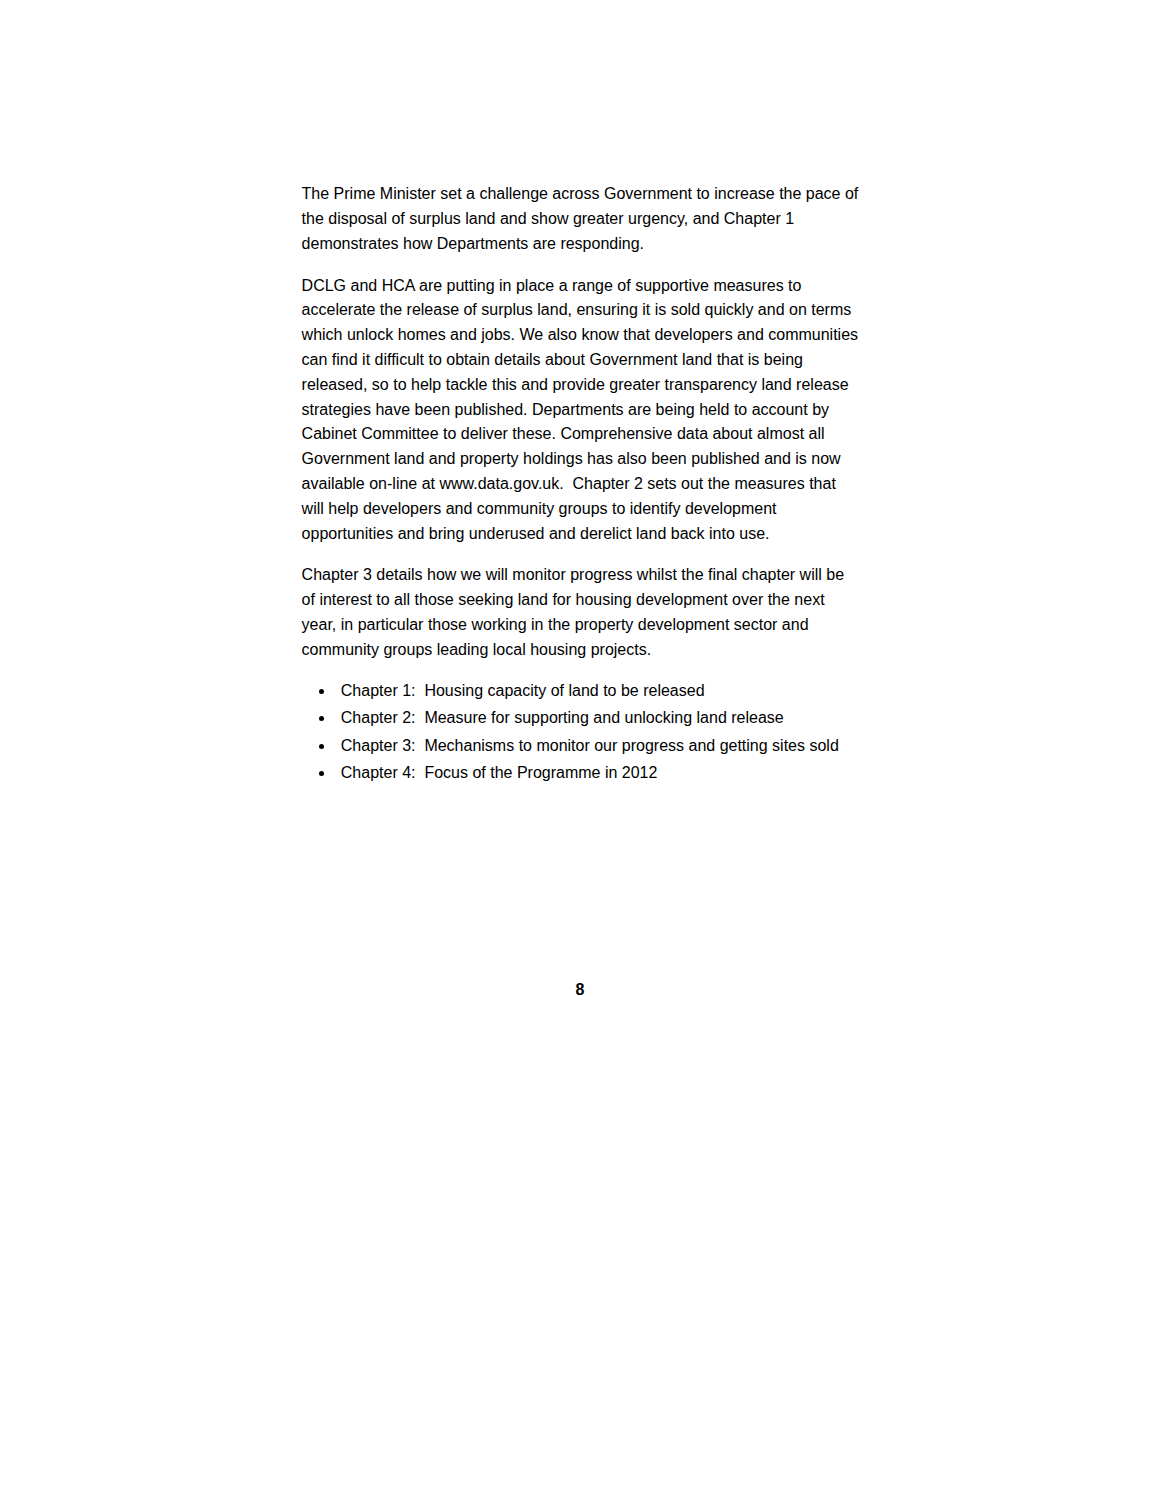The Prime Minister set a challenge across Government to increase the pace of the disposal of surplus land and show greater urgency, and Chapter 1 demonstrates how Departments are responding.
DCLG and HCA are putting in place a range of supportive measures to accelerate the release of surplus land, ensuring it is sold quickly and on terms which unlock homes and jobs. We also know that developers and communities can find it difficult to obtain details about Government land that is being released, so to help tackle this and provide greater transparency land release strategies have been published. Departments are being held to account by Cabinet Committee to deliver these. Comprehensive data about almost all Government land and property holdings has also been published and is now available on-line at www.data.gov.uk. Chapter 2 sets out the measures that will help developers and community groups to identify development opportunities and bring underused and derelict land back into use.
Chapter 3 details how we will monitor progress whilst the final chapter will be of interest to all those seeking land for housing development over the next year, in particular those working in the property development sector and community groups leading local housing projects.
Chapter 1: Housing capacity of land to be released
Chapter 2: Measure for supporting and unlocking land release
Chapter 3: Mechanisms to monitor our progress and getting sites sold
Chapter 4: Focus of the Programme in 2012
8